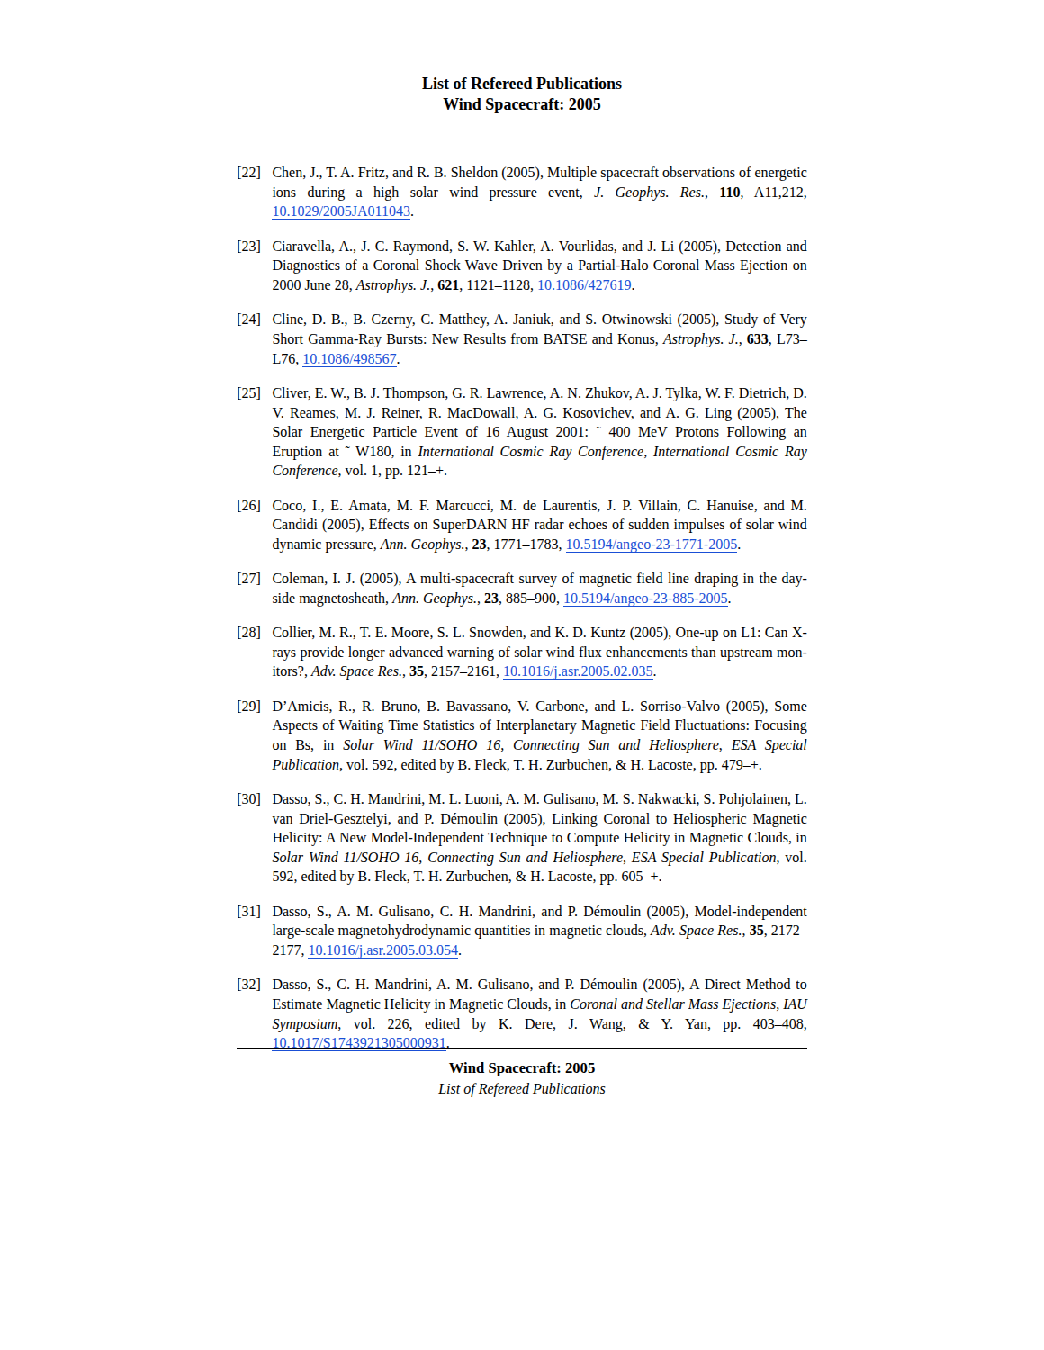List of Refereed Publications Wind Spacecraft: 2005
[22] Chen, J., T. A. Fritz, and R. B. Sheldon (2005), Multiple spacecraft observations of energetic ions during a high solar wind pressure event, J. Geophys. Res., 110, A11,212, 10.1029/2005JA011043.
[23] Ciaravella, A., J. C. Raymond, S. W. Kahler, A. Vourlidas, and J. Li (2005), Detection and Diagnostics of a Coronal Shock Wave Driven by a Partial-Halo Coronal Mass Ejection on 2000 June 28, Astrophys. J., 621, 1121–1128, 10.1086/427619.
[24] Cline, D. B., B. Czerny, C. Matthey, A. Janiuk, and S. Otwinowski (2005), Study of Very Short Gamma-Ray Bursts: New Results from BATSE and Konus, Astrophys. J., 633, L73–L76, 10.1086/498567.
[25] Cliver, E. W., B. J. Thompson, G. R. Lawrence, A. N. Zhukov, A. J. Tylka, W. F. Dietrich, D. V. Reames, M. J. Reiner, R. MacDowall, A. G. Kosovichev, and A. G. Ling (2005), The Solar Energetic Particle Event of 16 August 2001: ˜ 400 MeV Protons Following an Eruption at ˜ W180, in International Cosmic Ray Conference, International Cosmic Ray Conference, vol. 1, pp. 121–+.
[26] Coco, I., E. Amata, M. F. Marcucci, M. de Laurentis, J. P. Villain, C. Hanuise, and M. Candidi (2005), Effects on SuperDARN HF radar echoes of sudden impulses of solar wind dynamic pressure, Ann. Geophys., 23, 1771–1783, 10.5194/angeo-23-1771-2005.
[27] Coleman, I. J. (2005), A multi-spacecraft survey of magnetic field line draping in the dayside magnetosheath, Ann. Geophys., 23, 885–900, 10.5194/angeo-23-885-2005.
[28] Collier, M. R., T. E. Moore, S. L. Snowden, and K. D. Kuntz (2005), One-up on L1: Can X-rays provide longer advanced warning of solar wind flux enhancements than upstream monitors?, Adv. Space Res., 35, 2157–2161, 10.1016/j.asr.2005.02.035.
[29] D’Amicis, R., R. Bruno, B. Bavassano, V. Carbone, and L. Sorriso-Valvo (2005), Some Aspects of Waiting Time Statistics of Interplanetary Magnetic Field Fluctuations: Focusing on Bs, in Solar Wind 11/SOHO 16, Connecting Sun and Heliosphere, ESA Special Publication, vol. 592, edited by B. Fleck, T. H. Zurbuchen, & H. Lacoste, pp. 479–+.
[30] Dasso, S., C. H. Mandrini, M. L. Luoni, A. M. Gulisano, M. S. Nakwacki, S. Pohjolainen, L. van Driel-Gesztelyi, and P. Démoulin (2005), Linking Coronal to Heliospheric Magnetic Helicity: A New Model-Independent Technique to Compute Helicity in Magnetic Clouds, in Solar Wind 11/SOHO 16, Connecting Sun and Heliosphere, ESA Special Publication, vol. 592, edited by B. Fleck, T. H. Zurbuchen, & H. Lacoste, pp. 605–+.
[31] Dasso, S., A. M. Gulisano, C. H. Mandrini, and P. Démoulin (2005), Model-independent large-scale magnetohydrodynamic quantities in magnetic clouds, Adv. Space Res., 35, 2172–2177, 10.1016/j.asr.2005.03.054.
[32] Dasso, S., C. H. Mandrini, A. M. Gulisano, and P. Démoulin (2005), A Direct Method to Estimate Magnetic Helicity in Magnetic Clouds, in Coronal and Stellar Mass Ejections, IAU Symposium, vol. 226, edited by K. Dere, J. Wang, & Y. Yan, pp. 403–408, 10.1017/S1743921305000931.
Wind Spacecraft: 2005
List of Refereed Publications